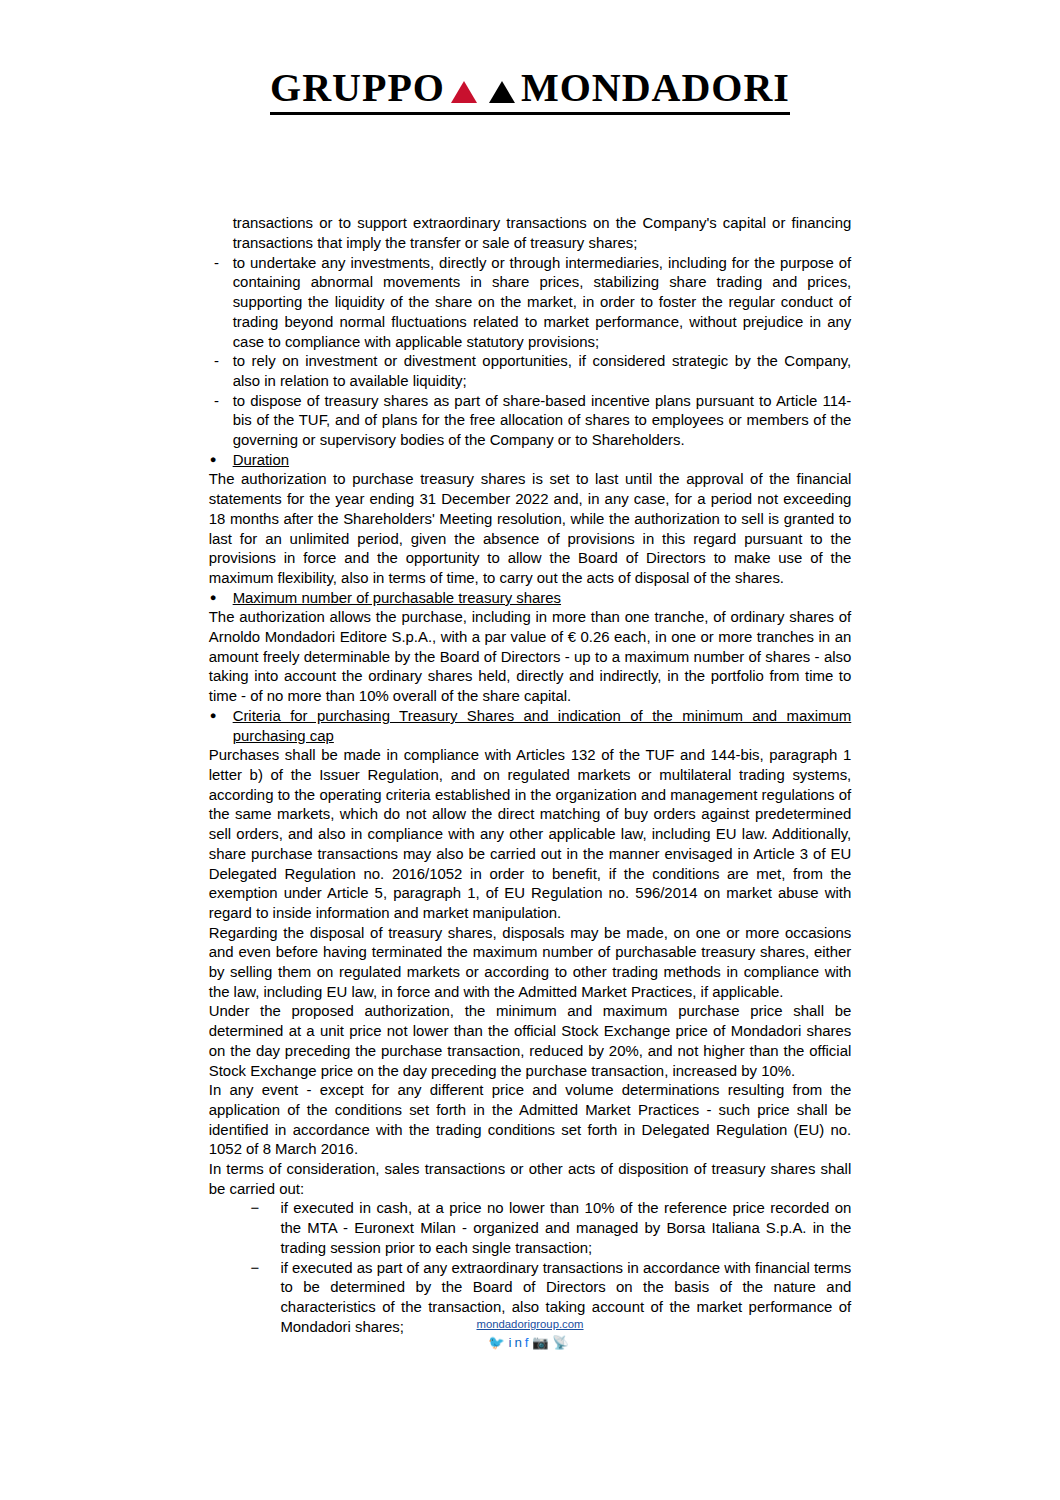GRUPPO MONDADORI
transactions or to support extraordinary transactions on the Company's capital or financing transactions that imply the transfer or sale of treasury shares;
to undertake any investments, directly or through intermediaries, including for the purpose of containing abnormal movements in share prices, stabilizing share trading and prices, supporting the liquidity of the share on the market, in order to foster the regular conduct of trading beyond normal fluctuations related to market performance, without prejudice in any case to compliance with applicable statutory provisions;
to rely on investment or divestment opportunities, if considered strategic by the Company, also in relation to available liquidity;
to dispose of treasury shares as part of share-based incentive plans pursuant to Article 114-bis of the TUF, and of plans for the free allocation of shares to employees or members of the governing or supervisory bodies of the Company or to Shareholders.
Duration
The authorization to purchase treasury shares is set to last until the approval of the financial statements for the year ending 31 December 2022 and, in any case, for a period not exceeding 18 months after the Shareholders' Meeting resolution, while the authorization to sell is granted to last for an unlimited period, given the absence of provisions in this regard pursuant to the provisions in force and the opportunity to allow the Board of Directors to make use of the maximum flexibility, also in terms of time, to carry out the acts of disposal of the shares.
Maximum number of purchasable treasury shares
The authorization allows the purchase, including in more than one tranche, of ordinary shares of Arnoldo Mondadori Editore S.p.A., with a par value of € 0.26 each, in one or more tranches in an amount freely determinable by the Board of Directors - up to a maximum number of shares - also taking into account the ordinary shares held, directly and indirectly, in the portfolio from time to time - of no more than 10% overall of the share capital.
Criteria for purchasing Treasury Shares and indication of the minimum and maximum purchasing cap
Purchases shall be made in compliance with Articles 132 of the TUF and 144-bis, paragraph 1 letter b) of the Issuer Regulation, and on regulated markets or multilateral trading systems, according to the operating criteria established in the organization and management regulations of the same markets, which do not allow the direct matching of buy orders against predetermined sell orders, and also in compliance with any other applicable law, including EU law. Additionally, share purchase transactions may also be carried out in the manner envisaged in Article 3 of EU Delegated Regulation no. 2016/1052 in order to benefit, if the conditions are met, from the exemption under Article 5, paragraph 1, of EU Regulation no. 596/2014 on market abuse with regard to inside information and market manipulation.
Regarding the disposal of treasury shares, disposals may be made, on one or more occasions and even before having terminated the maximum number of purchasable treasury shares, either by selling them on regulated markets or according to other trading methods in compliance with the law, including EU law, in force and with the Admitted Market Practices, if applicable.
Under the proposed authorization, the minimum and maximum purchase price shall be determined at a unit price not lower than the official Stock Exchange price of Mondadori shares on the day preceding the purchase transaction, reduced by 20%, and not higher than the official Stock Exchange price on the day preceding the purchase transaction, increased by 10%.
In any event - except for any different price and volume determinations resulting from the application of the conditions set forth in the Admitted Market Practices - such price shall be identified in accordance with the trading conditions set forth in Delegated Regulation (EU) no. 1052 of 8 March 2016.
In terms of consideration, sales transactions or other acts of disposition of treasury shares shall be carried out:
if executed in cash, at a price no lower than 10% of the reference price recorded on the MTA - Euronext Milan - organized and managed by Borsa Italiana S.p.A. in the trading session prior to each single transaction;
if executed as part of any extraordinary transactions in accordance with financial terms to be determined by the Board of Directors on the basis of the nature and characteristics of the transaction, also taking account of the market performance of Mondadori shares;
mondadorigroup.com
🐦in f📷📡